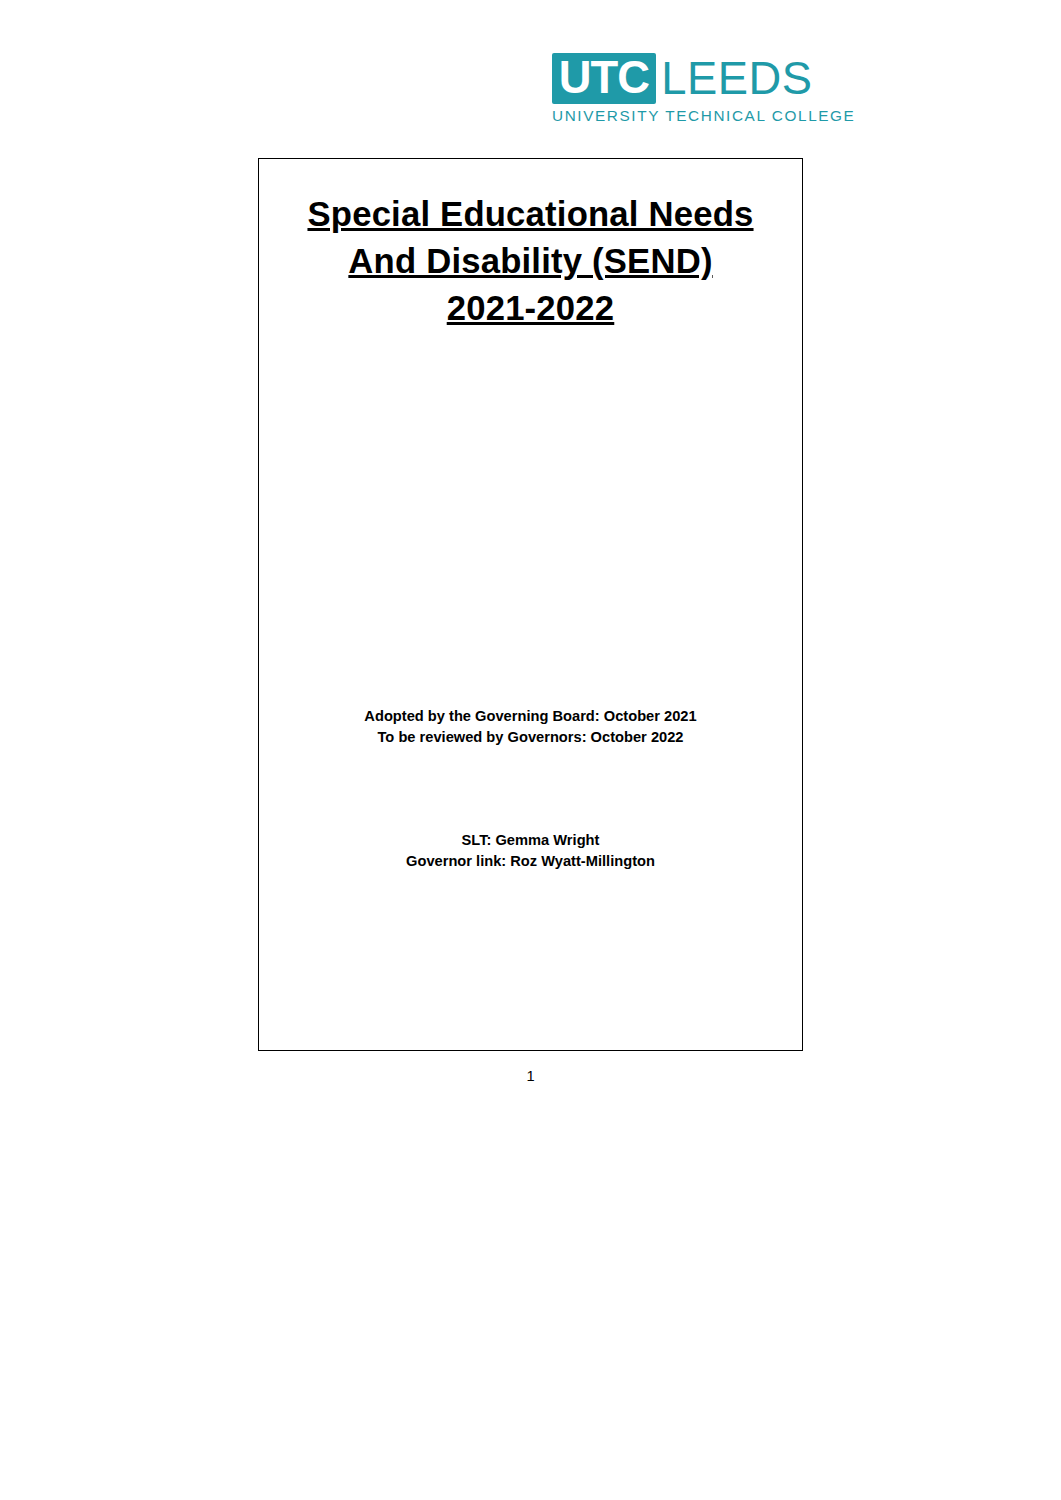UTC LEEDS
UNIVERSITY TECHNICAL COLLEGE
Special Educational Needs
And Disability (SEND)
2021-2022
Adopted by the Governing Board: October 2021
To be reviewed by Governors: October 2022
SLT: Gemma Wright
Governor link: Roz Wyatt-Millington
1